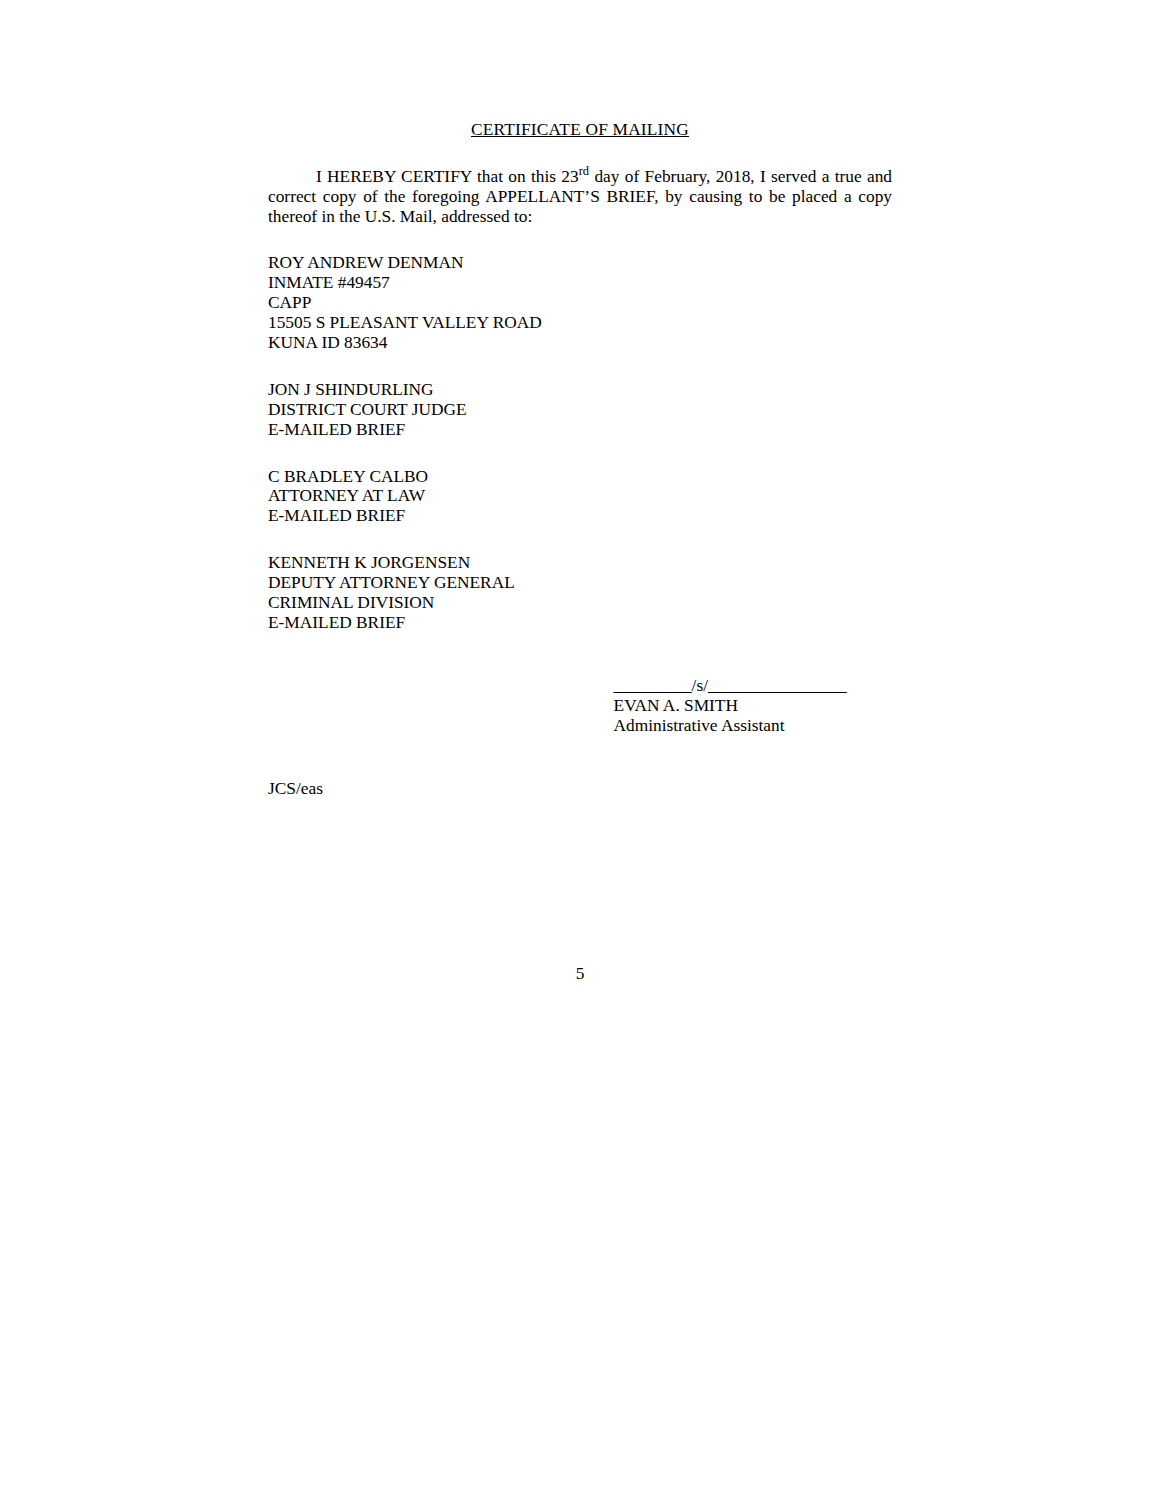CERTIFICATE OF MAILING
I HEREBY CERTIFY that on this 23rd day of February, 2018, I served a true and correct copy of the foregoing APPELLANT’S BRIEF, by causing to be placed a copy thereof in the U.S. Mail, addressed to:
ROY ANDREW DENMAN
INMATE #49457
CAPP
15505 S PLEASANT VALLEY ROAD
KUNA ID 83634
JON J SHINDURLING
DISTRICT COURT JUDGE
E-MAILED BRIEF
C BRADLEY CALBO
ATTORNEY AT LAW
E-MAILED BRIEF
KENNETH K JORGENSEN
DEPUTY ATTORNEY GENERAL
CRIMINAL DIVISION
E-MAILED BRIEF
_________/s/________________
EVAN A. SMITH
Administrative Assistant
JCS/eas
5